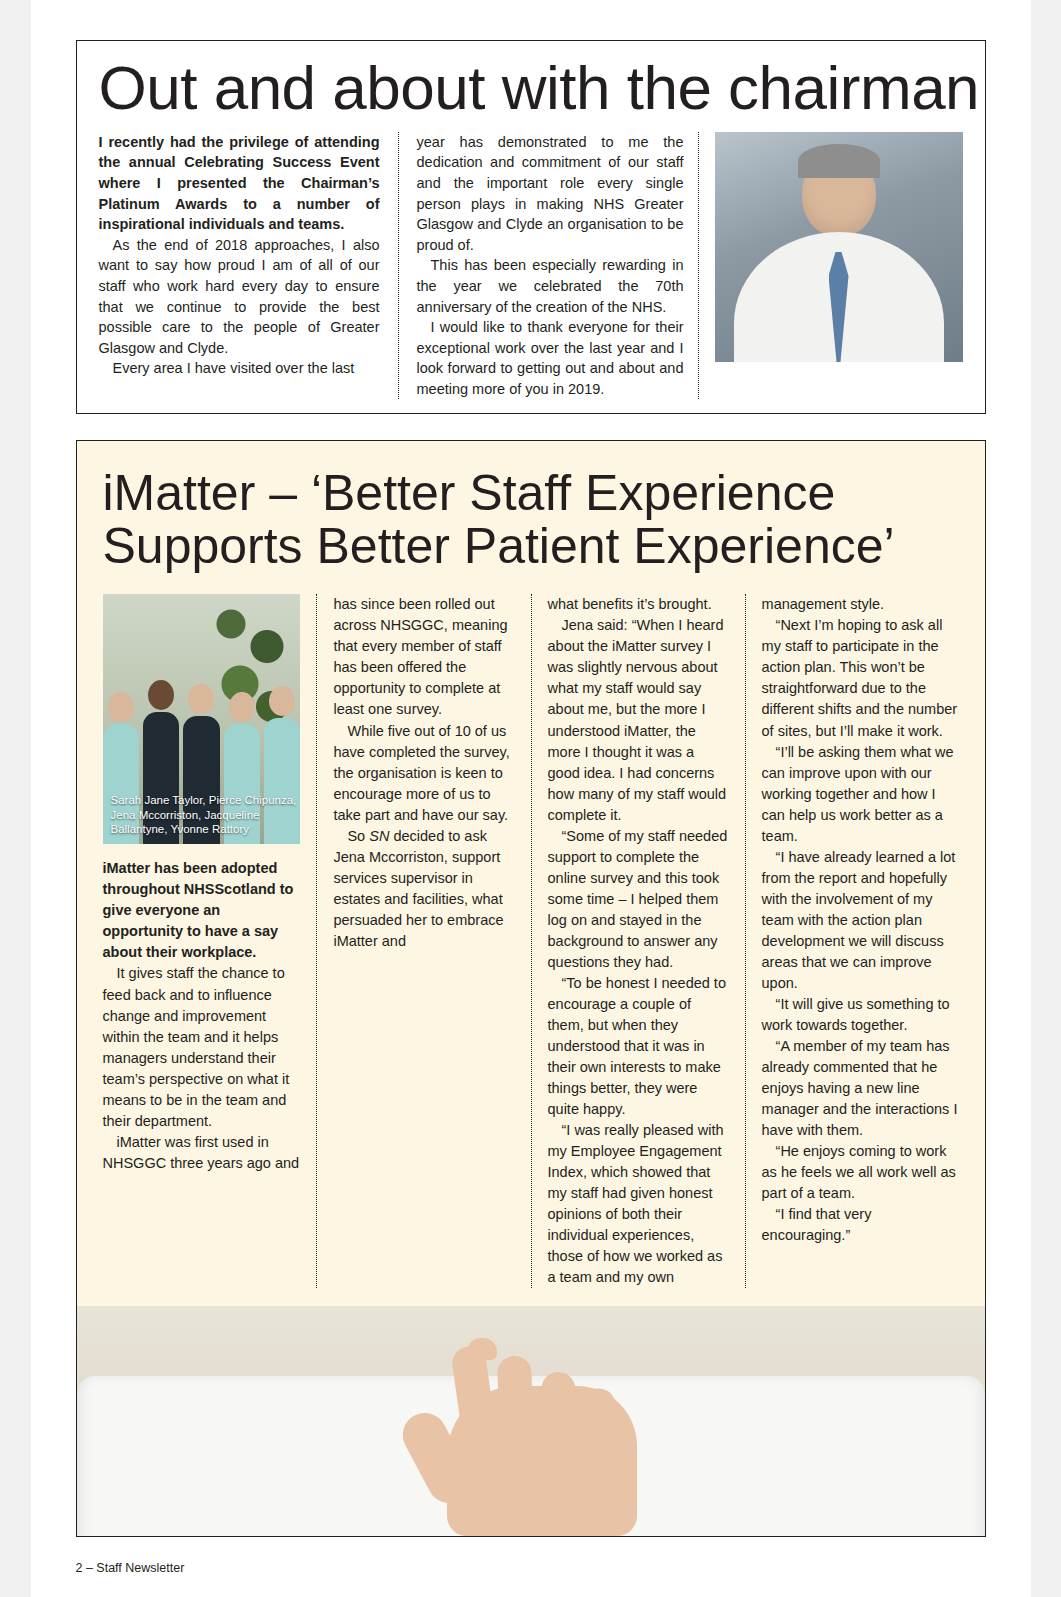Out and about with the chairman
I recently had the privilege of attending the annual Celebrating Success Event where I presented the Chairman’s Platinum Awards to a number of inspirational individuals and teams.
As the end of 2018 approaches, I also want to say how proud I am of all of our staff who work hard every day to ensure that we continue to provide the best possible care to the people of Greater Glasgow and Clyde.
Every area I have visited over the last
year has demonstrated to me the dedication and commitment of our staff and the important role every single person plays in making NHS Greater Glasgow and Clyde an organisation to be proud of.
This has been especially rewarding in the year we celebrated the 70th anniversary of the creation of the NHS.
I would like to thank everyone for their exceptional work over the last year and I look forward to getting out and about and meeting more of you in 2019.
iMatter – ‘Better Staff Experience
Supports Better Patient Experience’
Sarah Jane Taylor, Pierce Chipunza,
Jena Mccorriston, Jacqueline Ballantyne, Yvonne Rattory
iMatter has been adopted throughout NHSScotland to give everyone an opportunity to have a say about their workplace.
It gives staff the chance to feed back and to influence change and improvement within the team and it helps managers understand their team’s perspective on what it means to be in the team and their department.
iMatter was first used in NHSGGC three years ago and
has since been rolled out across NHSGGC, meaning that every member of staff has been offered the opportunity to complete at least one survey.
While five out of 10 of us have completed the survey, the organisation is keen to encourage more of us to take part and have our say.
So SN decided to ask Jena Mccorriston, support services supervisor in estates and facilities, what persuaded her to embrace iMatter and
what benefits it’s brought.
Jena said: “When I heard about the iMatter survey I was slightly nervous about what my staff would say about me, but the more I understood iMatter, the more I thought it was a good idea. I had concerns how many of my staff would complete it.
“Some of my staff needed support to complete the online survey and this took some time – I helped them log on and stayed in the background to answer any questions they had.
“To be honest I needed to encourage a couple of them, but when they understood that it was in their own interests to make things better, they were quite happy.
“I was really pleased with my Employee Engagement Index, which showed that my staff had given honest opinions of both their individual experiences, those of how we worked as a team and my own
management style.
“Next I’m hoping to ask all my staff to participate in the action plan. This won’t be straightforward due to the different shifts and the number of sites, but I’ll make it work.
“I’ll be asking them what we can improve upon with our working together and how I can help us work better as a team.
“I have already learned a lot from the report and hopefully with the involvement of my team with the action plan development we will discuss areas that we can improve upon.
“It will give us something to work towards together.
“A member of my team has already commented that he enjoys having a new line manager and the interactions I have with them.
“He enjoys coming to work as he feels we all work well as part of a team.
“I find that very encouraging.”
2 – Staff Newsletter